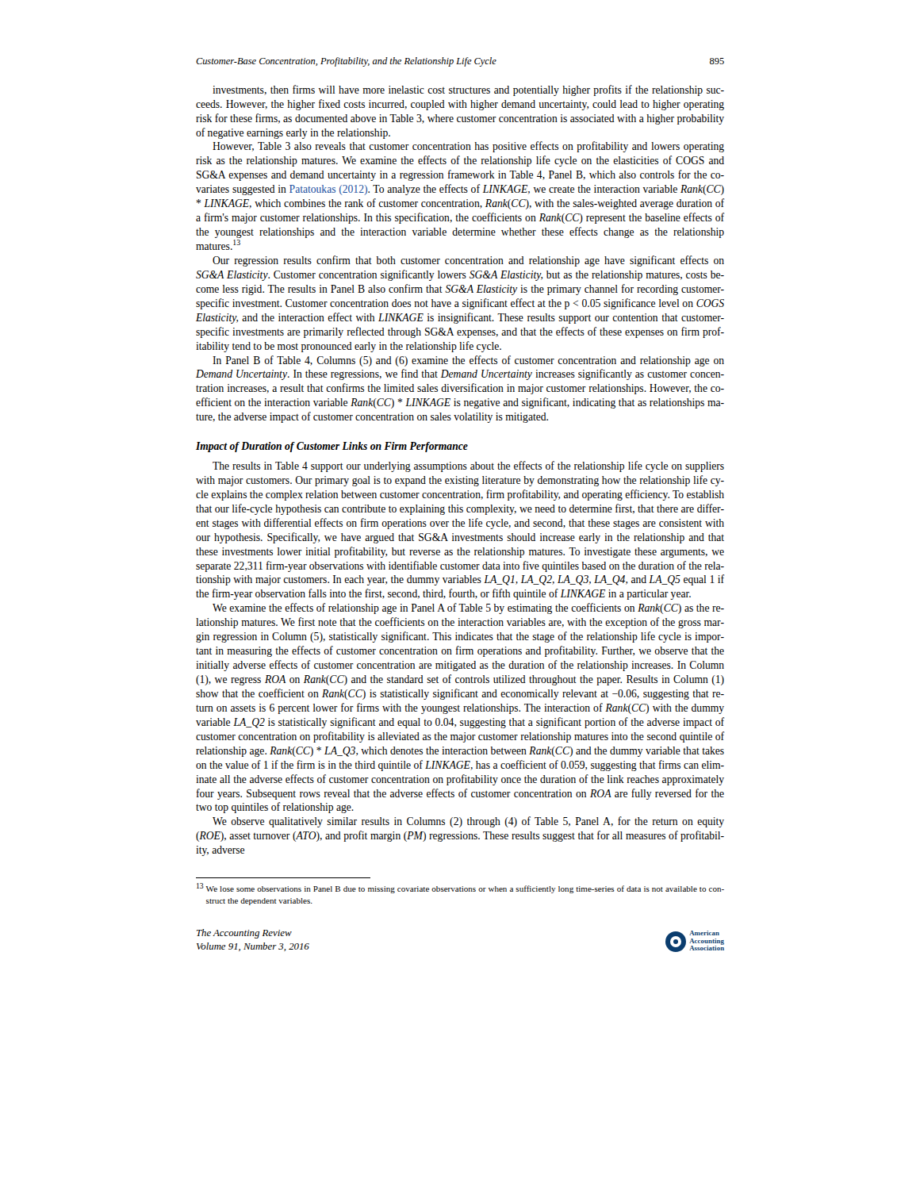Customer-Base Concentration, Profitability, and the Relationship Life Cycle 895
investments, then firms will have more inelastic cost structures and potentially higher profits if the relationship succeeds. However, the higher fixed costs incurred, coupled with higher demand uncertainty, could lead to higher operating risk for these firms, as documented above in Table 3, where customer concentration is associated with a higher probability of negative earnings early in the relationship.
However, Table 3 also reveals that customer concentration has positive effects on profitability and lowers operating risk as the relationship matures. We examine the effects of the relationship life cycle on the elasticities of COGS and SG&A expenses and demand uncertainty in a regression framework in Table 4, Panel B, which also controls for the covariates suggested in Patatoukas (2012). To analyze the effects of LINKAGE, we create the interaction variable Rank(CC) * LINKAGE, which combines the rank of customer concentration, Rank(CC), with the sales-weighted average duration of a firm's major customer relationships. In this specification, the coefficients on Rank(CC) represent the baseline effects of the youngest relationships and the interaction variable determine whether these effects change as the relationship matures.13
Our regression results confirm that both customer concentration and relationship age have significant effects on SG&A Elasticity. Customer concentration significantly lowers SG&A Elasticity, but as the relationship matures, costs become less rigid. The results in Panel B also confirm that SG&A Elasticity is the primary channel for recording customer-specific investment. Customer concentration does not have a significant effect at the p < 0.05 significance level on COGS Elasticity, and the interaction effect with LINKAGE is insignificant. These results support our contention that customer-specific investments are primarily reflected through SG&A expenses, and that the effects of these expenses on firm profitability tend to be most pronounced early in the relationship life cycle.
In Panel B of Table 4, Columns (5) and (6) examine the effects of customer concentration and relationship age on Demand Uncertainty. In these regressions, we find that Demand Uncertainty increases significantly as customer concentration increases, a result that confirms the limited sales diversification in major customer relationships. However, the coefficient on the interaction variable Rank(CC) * LINKAGE is negative and significant, indicating that as relationships mature, the adverse impact of customer concentration on sales volatility is mitigated.
Impact of Duration of Customer Links on Firm Performance
The results in Table 4 support our underlying assumptions about the effects of the relationship life cycle on suppliers with major customers. Our primary goal is to expand the existing literature by demonstrating how the relationship life cycle explains the complex relation between customer concentration, firm profitability, and operating efficiency. To establish that our life-cycle hypothesis can contribute to explaining this complexity, we need to determine first, that there are different stages with differential effects on firm operations over the life cycle, and second, that these stages are consistent with our hypothesis. Specifically, we have argued that SG&A investments should increase early in the relationship and that these investments lower initial profitability, but reverse as the relationship matures. To investigate these arguments, we separate 22,311 firm-year observations with identifiable customer data into five quintiles based on the duration of the relationship with major customers. In each year, the dummy variables LA_Q1, LA_Q2, LA_Q3, LA_Q4, and LA_Q5 equal 1 if the firm-year observation falls into the first, second, third, fourth, or fifth quintile of LINKAGE in a particular year.
We examine the effects of relationship age in Panel A of Table 5 by estimating the coefficients on Rank(CC) as the relationship matures. We first note that the coefficients on the interaction variables are, with the exception of the gross margin regression in Column (5), statistically significant. This indicates that the stage of the relationship life cycle is important in measuring the effects of customer concentration on firm operations and profitability. Further, we observe that the initially adverse effects of customer concentration are mitigated as the duration of the relationship increases. In Column (1), we regress ROA on Rank(CC) and the standard set of controls utilized throughout the paper. Results in Column (1) show that the coefficient on Rank(CC) is statistically significant and economically relevant at −0.06, suggesting that return on assets is 6 percent lower for firms with the youngest relationships. The interaction of Rank(CC) with the dummy variable LA_Q2 is statistically significant and equal to 0.04, suggesting that a significant portion of the adverse impact of customer concentration on profitability is alleviated as the major customer relationship matures into the second quintile of relationship age. Rank(CC) * LA_Q3, which denotes the interaction between Rank(CC) and the dummy variable that takes on the value of 1 if the firm is in the third quintile of LINKAGE, has a coefficient of 0.059, suggesting that firms can eliminate all the adverse effects of customer concentration on profitability once the duration of the link reaches approximately four years. Subsequent rows reveal that the adverse effects of customer concentration on ROA are fully reversed for the two top quintiles of relationship age.
We observe qualitatively similar results in Columns (2) through (4) of Table 5, Panel A, for the return on equity (ROE), asset turnover (ATO), and profit margin (PM) regressions. These results suggest that for all measures of profitability, adverse
13 We lose some observations in Panel B due to missing covariate observations or when a sufficiently long time-series of data is not available to construct the dependent variables.
The Accounting Review
Volume 91, Number 3, 2016
American
Accounting
Association